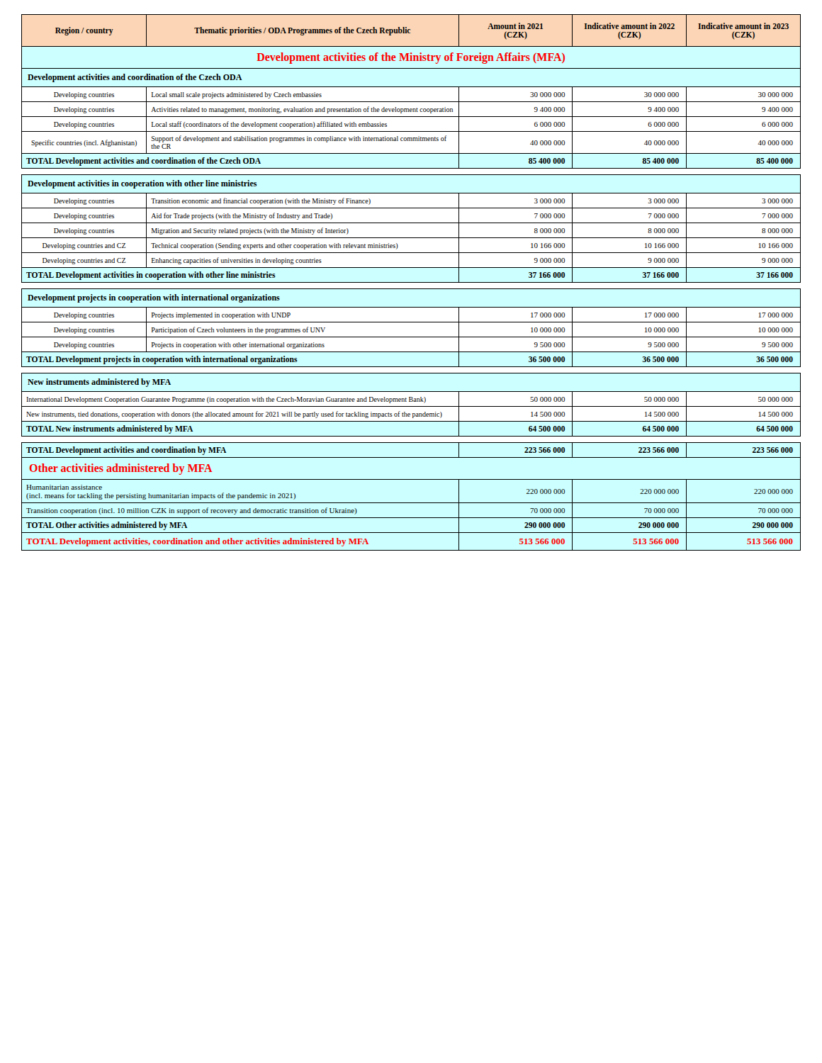| Region / country | Thematic priorities / ODA Programmes of the Czech Republic | Amount in 2021 (CZK) | Indicative amount in 2022 (CZK) | Indicative amount in 2023 (CZK) |
| --- | --- | --- | --- | --- |
| Development activities of the Ministry of Foreign Affairs (MFA) |
| Development activities and coordination of the Czech ODA |
| Developing countries | Local small scale projects administered by Czech embassies | 30 000 000 | 30 000 000 | 30 000 000 |
| Developing countries | Activities related to management, monitoring, evaluation and presentation of the development cooperation | 9 400 000 | 9 400 000 | 9 400 000 |
| Developing countries | Local staff (coordinators of the development cooperation) affiliated with embassies | 6 000 000 | 6 000 000 | 6 000 000 |
| Specific countries (incl. Afghanistan) | Support of development and stabilisation programmes in compliance with international commitments of the CR | 40 000 000 | 40 000 000 | 40 000 000 |
| TOTAL Development activities and coordination of the Czech ODA | 85 400 000 | 85 400 000 | 85 400 000 |
| Development activities in cooperation with other line ministries |
| Developing countries | Transition economic and financial cooperation (with the Ministry of Finance) | 3 000 000 | 3 000 000 | 3 000 000 |
| Developing countries | Aid for Trade projects (with the Ministry of Industry and Trade) | 7 000 000 | 7 000 000 | 7 000 000 |
| Developing countries | Migration and Security related projects (with the Ministry of Interior) | 8 000 000 | 8 000 000 | 8 000 000 |
| Developing countries and CZ | Technical cooperation (Sending experts and other cooperation with relevant ministries) | 10 166 000 | 10 166 000 | 10 166 000 |
| Developing countries and CZ | Enhancing capacities of universities in developing countries | 9 000 000 | 9 000 000 | 9 000 000 |
| TOTAL Development activities in cooperation with other line ministries | 37 166 000 | 37 166 000 | 37 166 000 |
| Development projects in cooperation with international organizations |
| Developing countries | Projects implemented in cooperation with UNDP | 17 000 000 | 17 000 000 | 17 000 000 |
| Developing countries | Participation of Czech volunteers in the programmes of UNV | 10 000 000 | 10 000 000 | 10 000 000 |
| Developing countries | Projects in cooperation with other international organizations | 9 500 000 | 9 500 000 | 9 500 000 |
| TOTAL Development projects in cooperation with international organizations | 36 500 000 | 36 500 000 | 36 500 000 |
| New instruments administered by MFA |
| International Development Cooperation Guarantee Programme (in cooperation with the Czech-Moravian Guarantee and Development Bank) | 50 000 000 | 50 000 000 | 50 000 000 |
| New instruments, tied donations, cooperation with donors (the allocated amount for 2021 will be partly used for tackling impacts of the pandemic) | 14 500 000 | 14 500 000 | 14 500 000 |
| TOTAL New instruments administered by MFA | 64 500 000 | 64 500 000 | 64 500 000 |
| TOTAL Development activities and coordination by MFA | 223 566 000 | 223 566 000 | 223 566 000 |
| Other activities administered by MFA |
| Humanitarian assistance (incl. means for tackling the persisting humanitarian impacts of the pandemic in 2021) | 220 000 000 | 220 000 000 | 220 000 000 |
| Transition cooperation (incl. 10 million CZK in support of recovery and democratic transition of Ukraine) | 70 000 000 | 70 000 000 | 70 000 000 |
| TOTAL Other activities administered by MFA | 290 000 000 | 290 000 000 | 290 000 000 |
| TOTAL Development activities, coordination and other activities administered by MFA | 513 566 000 | 513 566 000 | 513 566 000 |